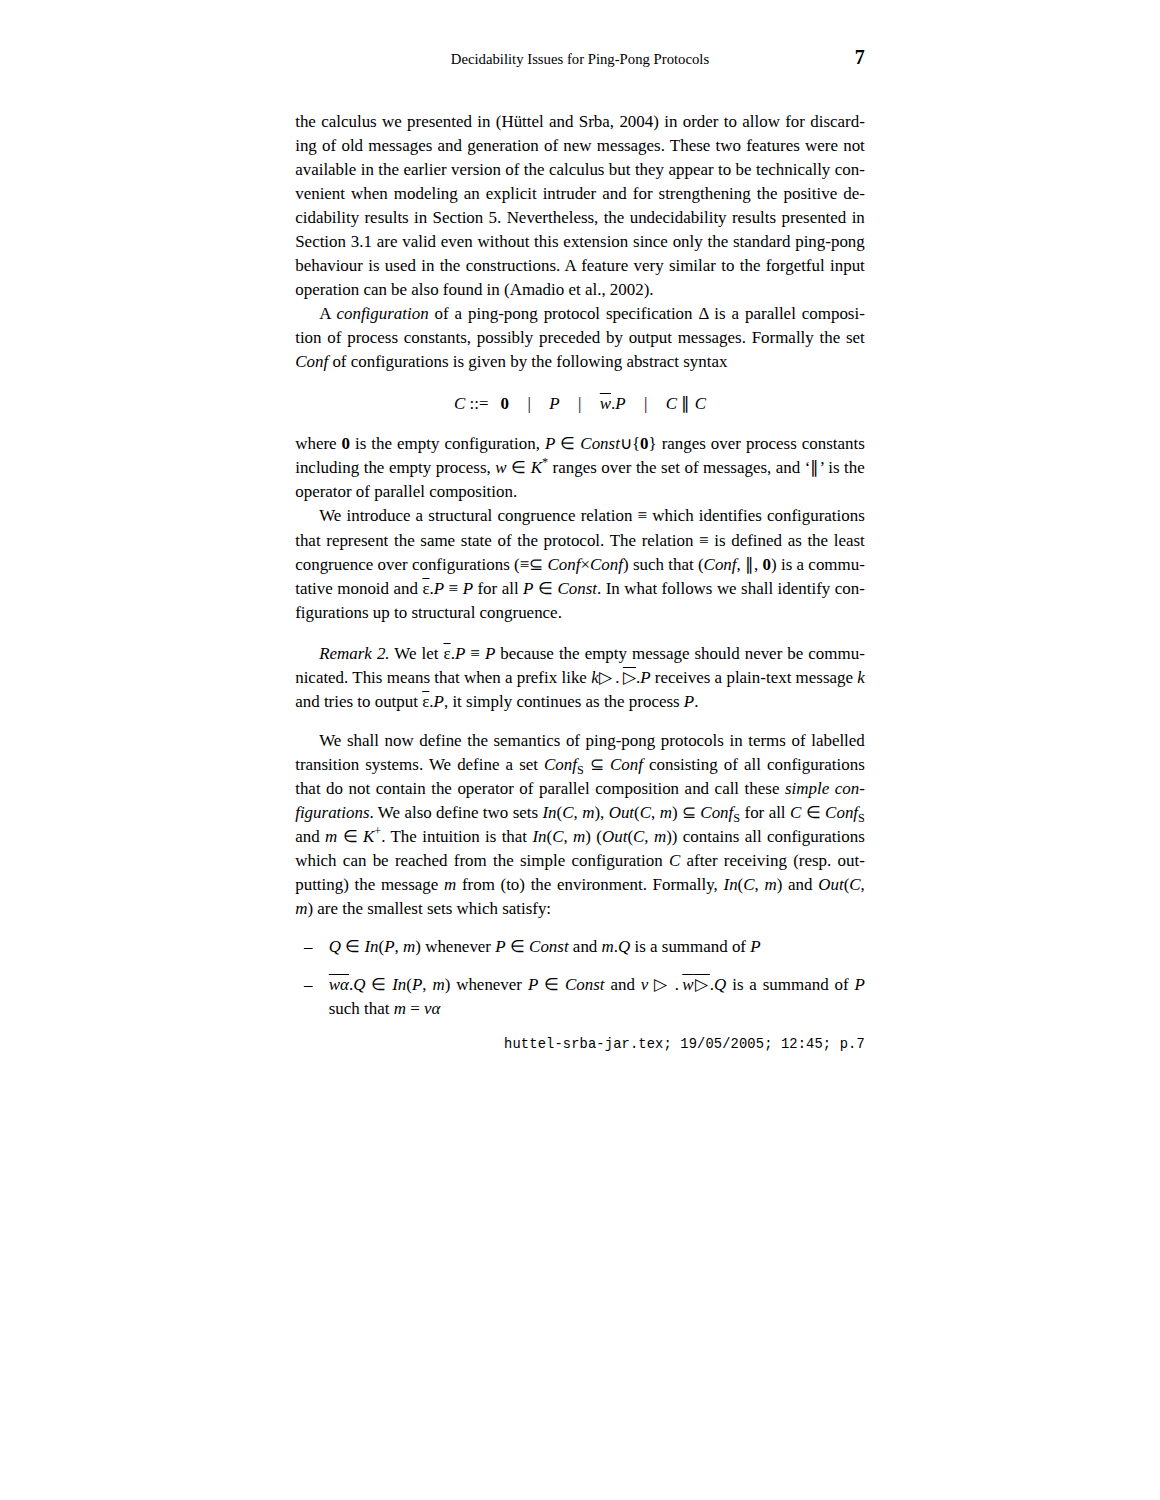Decidability Issues for Ping-Pong Protocols 7
the calculus we presented in (Hüttel and Srba, 2004) in order to allow for discarding of old messages and generation of new messages. These two features were not available in the earlier version of the calculus but they appear to be technically convenient when modeling an explicit intruder and for strengthening the positive decidability results in Section 5. Nevertheless, the undecidability results presented in Section 3.1 are valid even without this extension since only the standard ping-pong behaviour is used in the constructions. A feature very similar to the forgetful input operation can be also found in (Amadio et al., 2002).
A configuration of a ping-pong protocol specification Δ is a parallel composition of process constants, possibly preceded by output messages. Formally the set Conf of configurations is given by the following abstract syntax
C ::= 0 | P | w.P | C ∥ C
where 0 is the empty configuration, P ∈ Const∪{0} ranges over process constants including the empty process, w ∈ K* ranges over the set of messages, and ‘∥’ is the operator of parallel composition.
We introduce a structural congruence relation ≡ which identifies configurations that represent the same state of the protocol. The relation ≡ is defined as the least congruence over configurations (≡⊆ Conf×Conf) such that (Conf, ∥, 0) is a commutative monoid and ε.P ≡ P for all P ∈ Const. In what follows we shall identify configurations up to structural congruence.
Remark 2. We let ε.P ≡ P because the empty message should never be communicated. This means that when a prefix like k▷ . ▷.P receives a plain-text message k and tries to output ε.P, it simply continues as the process P.
We shall now define the semantics of ping-pong protocols in terms of labelled transition systems. We define a set ConfS ⊆ Conf consisting of all configurations that do not contain the operator of parallel composition and call these simple configurations. We also define two sets In(C, m), Out(C, m) ⊆ ConfS for all C ∈ ConfS and m ∈ K+. The intuition is that In(C, m) (Out(C, m)) contains all configurations which can be reached from the simple configuration C after receiving (resp. outputting) the message m from (to) the environment. Formally, In(C, m) and Out(C, m) are the smallest sets which satisfy:
Q ∈ In(P, m) whenever P ∈ Const and m.Q is a summand of P
wα.Q ∈ In(P, m) whenever P ∈ Const and v ▷ . w▷.Q is a summand of P such that m = vα
huttel-srba-jar.tex; 19/05/2005; 12:45; p.7